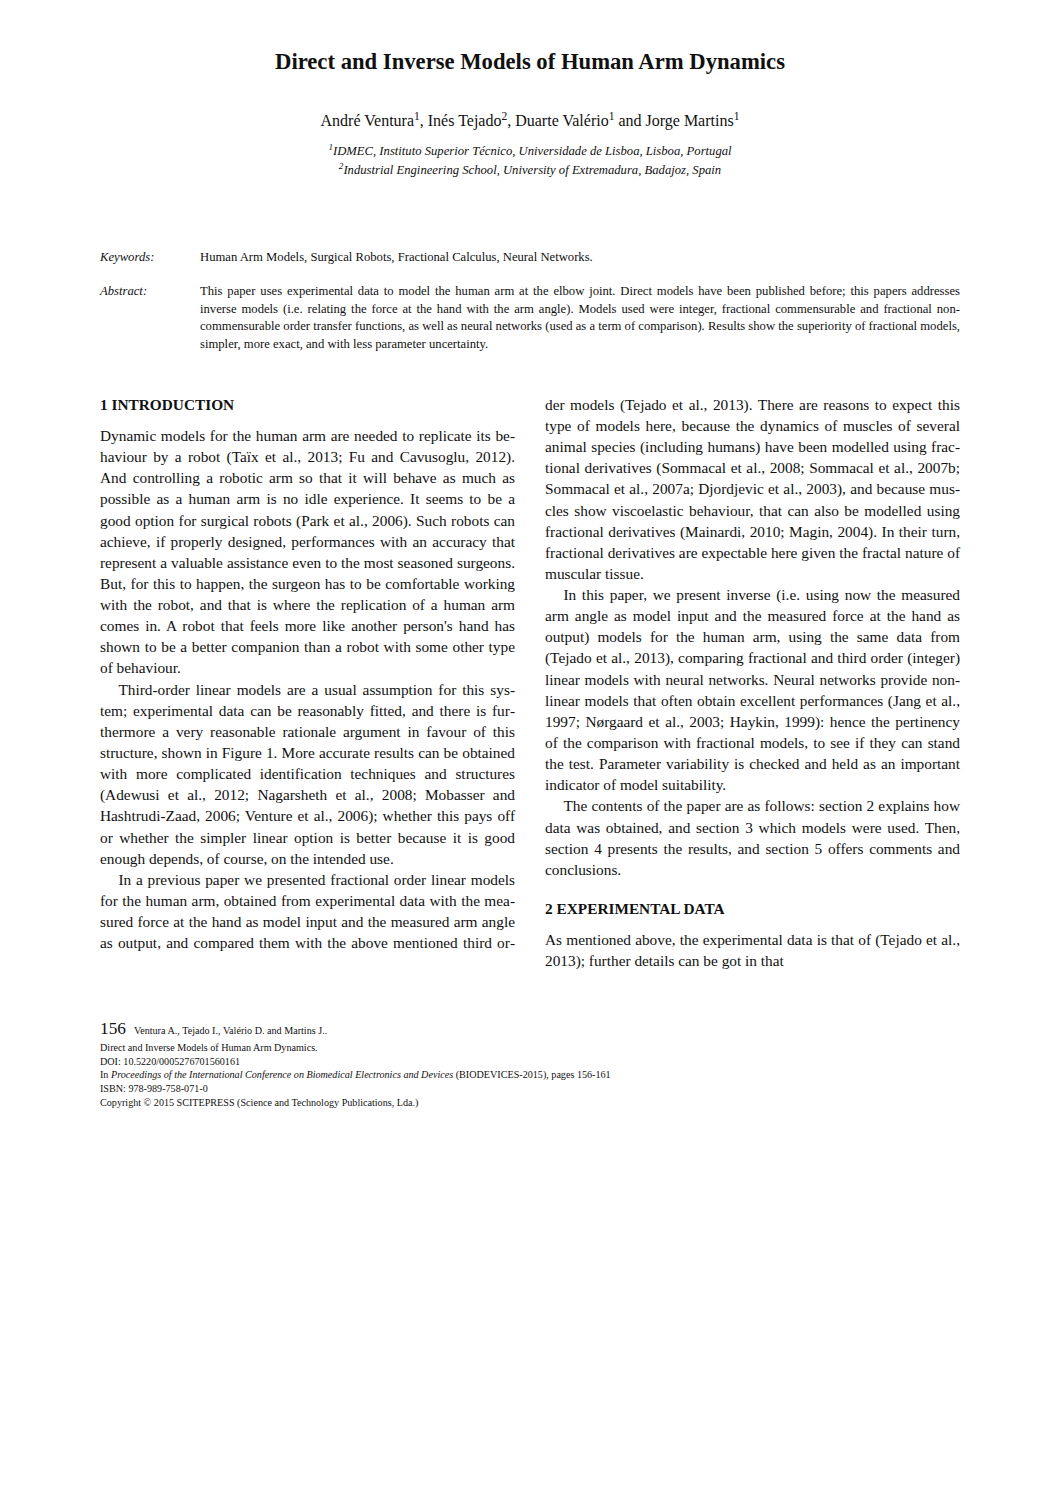Direct and Inverse Models of Human Arm Dynamics
André Ventura1, Inés Tejado2, Duarte Valério1 and Jorge Martins1
1IDMEC, Instituto Superior Técnico, Universidade de Lisboa, Lisboa, Portugal
2Industrial Engineering School, University of Extremadura, Badajoz, Spain
Keywords:
Human Arm Models, Surgical Robots, Fractional Calculus, Neural Networks.
Abstract:
This paper uses experimental data to model the human arm at the elbow joint. Direct models have been published before; this papers addresses inverse models (i.e. relating the force at the hand with the arm angle). Models used were integer, fractional commensurable and fractional non-commensurable order transfer functions, as well as neural networks (used as a term of comparison). Results show the superiority of fractional models, simpler, more exact, and with less parameter uncertainty.
1 INTRODUCTION
Dynamic models for the human arm are needed to replicate its behaviour by a robot (Taïx et al., 2013; Fu and Cavusoglu, 2012). And controlling a robotic arm so that it will behave as much as possible as a human arm is no idle experience. It seems to be a good option for surgical robots (Park et al., 2006). Such robots can achieve, if properly designed, performances with an accuracy that represent a valuable assistance even to the most seasoned surgeons. But, for this to happen, the surgeon has to be comfortable working with the robot, and that is where the replication of a human arm comes in. A robot that feels more like another person's hand has shown to be a better companion than a robot with some other type of behaviour.
Third-order linear models are a usual assumption for this system; experimental data can be reasonably fitted, and there is furthermore a very reasonable rationale argument in favour of this structure, shown in Figure 1. More accurate results can be obtained with more complicated identification techniques and structures (Adewusi et al., 2012; Nagarsheth et al., 2008; Mobasser and Hashtrudi-Zaad, 2006; Venture et al., 2006); whether this pays off or whether the simpler linear option is better because it is good enough depends, of course, on the intended use.
In a previous paper we presented fractional order linear models for the human arm, obtained from experimental data with the measured force at the hand as model input and the measured arm angle as output, and compared them with the above mentioned third order models (Tejado et al., 2013). There are reasons to expect this type of models here, because the dynamics of muscles of several animal species (including humans) have been modelled using fractional derivatives (Sommacal et al., 2008; Sommacal et al., 2007b; Sommacal et al., 2007a; Djordjevic et al., 2003), and because muscles show viscoelastic behaviour, that can also be modelled using fractional derivatives (Mainardi, 2010; Magin, 2004). In their turn, fractional derivatives are expectable here given the fractal nature of muscular tissue.
In this paper, we present inverse (i.e. using now the measured arm angle as model input and the measured force at the hand as output) models for the human arm, using the same data from (Tejado et al., 2013), comparing fractional and third order (integer) linear models with neural networks. Neural networks provide nonlinear models that often obtain excellent performances (Jang et al., 1997; Nørgaard et al., 2003; Haykin, 1999): hence the pertinency of the comparison with fractional models, to see if they can stand the test. Parameter variability is checked and held as an important indicator of model suitability.
The contents of the paper are as follows: section 2 explains how data was obtained, and section 3 which models were used. Then, section 4 presents the results, and section 5 offers comments and conclusions.
2 EXPERIMENTAL DATA
As mentioned above, the experimental data is that of (Tejado et al., 2013); further details can be got in that
156 Ventura A., Tejado I., Valério D. and Martins J..
Direct and Inverse Models of Human Arm Dynamics.
DOI: 10.5220/0005276701560161
In Proceedings of the International Conference on Biomedical Electronics and Devices (BIODEVICES-2015), pages 156-161
ISBN: 978-989-758-071-0
Copyright © 2015 SCITEPRESS (Science and Technology Publications, Lda.)